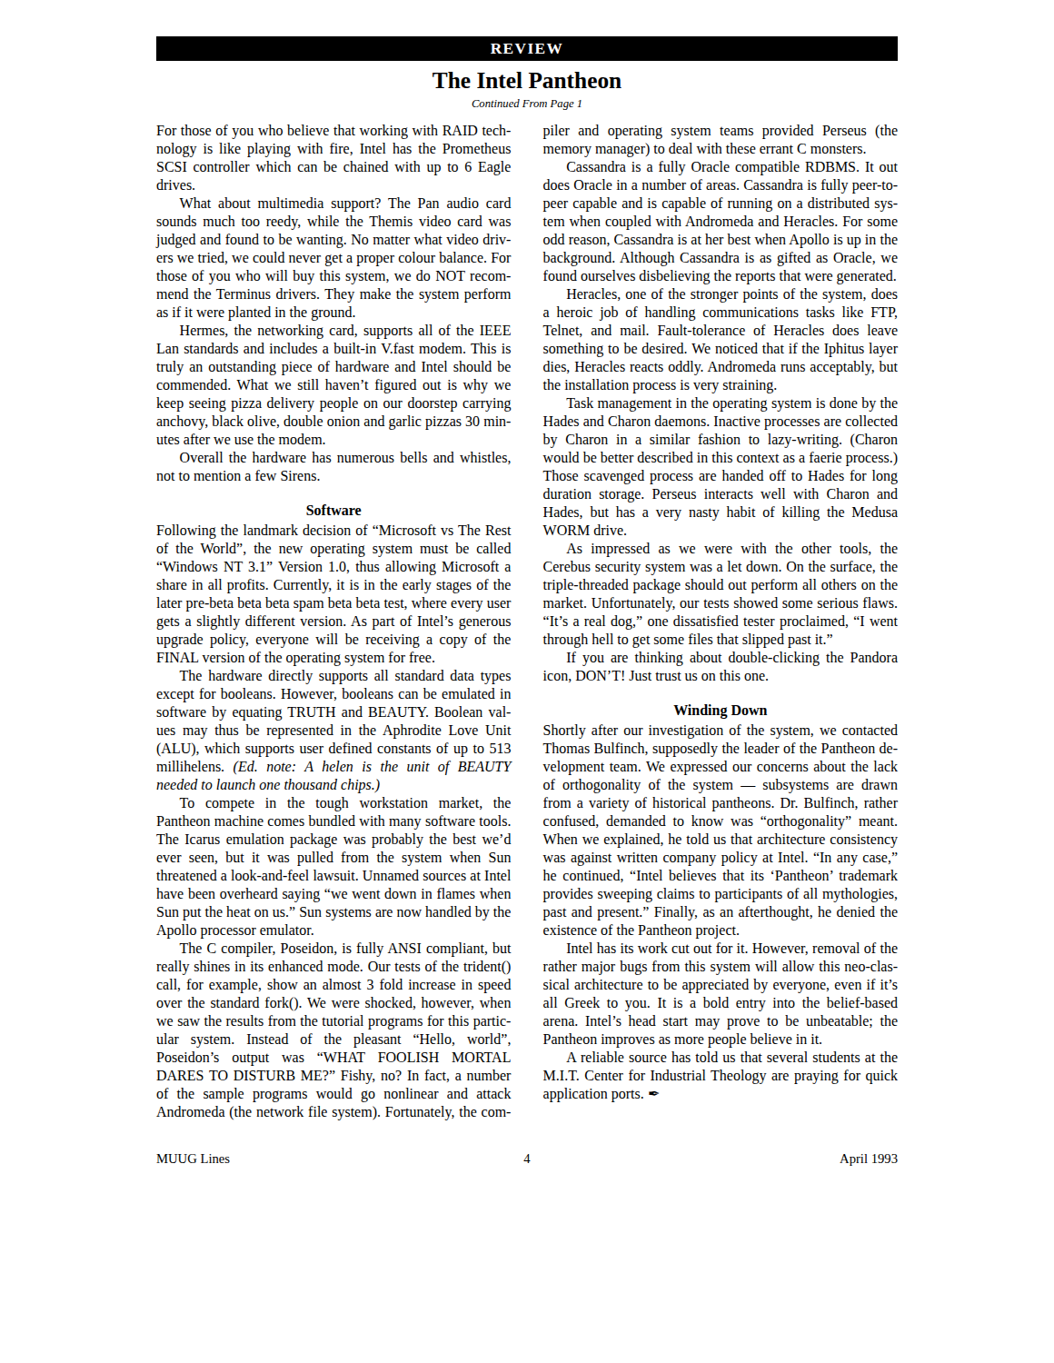REVIEW
The Intel Pantheon
Continued From Page 1
For those of you who believe that working with RAID technology is like playing with fire, Intel has the Prometheus SCSI controller which can be chained with up to 6 Eagle drives.
What about multimedia support? The Pan audio card sounds much too reedy, while the Themis video card was judged and found to be wanting. No matter what video drivers we tried, we could never get a proper colour balance. For those of you who will buy this system, we do NOT recommend the Terminus drivers. They make the system perform as if it were planted in the ground.
Hermes, the networking card, supports all of the IEEE Lan standards and includes a built-in V.fast modem. This is truly an outstanding piece of hardware and Intel should be commended. What we still haven’t figured out is why we keep seeing pizza delivery people on our doorstep carrying anchovy, black olive, double onion and garlic pizzas 30 minutes after we use the modem.
Overall the hardware has numerous bells and whistles, not to mention a few Sirens.
Software
Following the landmark decision of “Microsoft vs The Rest of the World”, the new operating system must be called “Windows NT 3.1” Version 1.0, thus allowing Microsoft a share in all profits. Currently, it is in the early stages of the later pre-beta beta beta spam beta beta test, where every user gets a slightly different version. As part of Intel’s generous upgrade policy, everyone will be receiving a copy of the FINAL version of the operating system for free.
The hardware directly supports all standard data types except for booleans. However, booleans can be emulated in software by equating TRUTH and BEAUTY. Boolean values may thus be represented in the Aphrodite Love Unit (ALU), which supports user defined constants of up to 513 millihelens. (Ed. note: A helen is the unit of BEAUTY needed to launch one thousand chips.)
To compete in the tough workstation market, the Pantheon machine comes bundled with many software tools. The Icarus emulation package was probably the best we’d ever seen, but it was pulled from the system when Sun threatened a look-and-feel lawsuit. Unnamed sources at Intel have been overheard saying “we went down in flames when Sun put the heat on us.” Sun systems are now handled by the Apollo processor emulator.
The C compiler, Poseidon, is fully ANSI compliant, but really shines in its enhanced mode. Our tests of the trident() call, for example, show an almost 3 fold increase in speed over the standard fork(). We were shocked, however, when we saw the results from the tutorial programs for this particular system. Instead of the pleasant “Hello, world”, Poseidon’s output was “WHAT FOOLISH MORTAL DARES TO DISTURB ME?” Fishy, no? In fact, a number of the sample programs would go nonlinear and attack Andromeda (the network file system). Fortunately, the compiler and operating system teams provided Perseus (the memory manager) to deal with these errant C monsters.
Cassandra is a fully Oracle compatible RDBMS. It out does Oracle in a number of areas. Cassandra is fully peer-to-peer capable and is capable of running on a distributed system when coupled with Andromeda and Heracles. For some odd reason, Cassandra is at her best when Apollo is up in the background. Although Cassandra is as gifted as Oracle, we found ourselves disbelieving the reports that were generated.
Heracles, one of the stronger points of the system, does a heroic job of handling communications tasks like FTP, Telnet, and mail. Fault-tolerance of Heracles does leave something to be desired. We noticed that if the Iphitus layer dies, Heracles reacts oddly. Andromeda runs acceptably, but the installation process is very straining.
Task management in the operating system is done by the Hades and Charon daemons. Inactive processes are collected by Charon in a similar fashion to lazy-writing. (Charon would be better described in this context as a faerie process.) Those scavenged process are handed off to Hades for long duration storage. Perseus interacts well with Charon and Hades, but has a very nasty habit of killing the Medusa WORM drive.
As impressed as we were with the other tools, the Cerebus security system was a let down. On the surface, the triple-threaded package should out perform all others on the market. Unfortunately, our tests showed some serious flaws. “It’s a real dog,” one dissatisfied tester proclaimed, “I went through hell to get some files that slipped past it.”
If you are thinking about double-clicking the Pandora icon, DON’T! Just trust us on this one.
Winding Down
Shortly after our investigation of the system, we contacted Thomas Bulfinch, supposedly the leader of the Pantheon development team. We expressed our concerns about the lack of orthogonality of the system — subsystems are drawn from a variety of historical pantheons. Dr. Bulfinch, rather confused, demanded to know was “orthogonality” meant. When we explained, he told us that architecture consistency was against written company policy at Intel. “In any case,” he continued, “Intel believes that its ‘Pantheon’ trademark provides sweeping claims to participants of all mythologies, past and present.” Finally, as an afterthought, he denied the existence of the Pantheon project.
Intel has its work cut out for it. However, removal of the rather major bugs from this system will allow this neo-classical architecture to be appreciated by everyone, even if it’s all Greek to you. It is a bold entry into the belief-based arena. Intel’s head start may prove to be unbeatable; the Pantheon improves as more people believe in it.
A reliable source has told us that several students at the M.I.T. Center for Industrial Theology are praying for quick application ports. ✒
MUUG Lines
4
April 1993